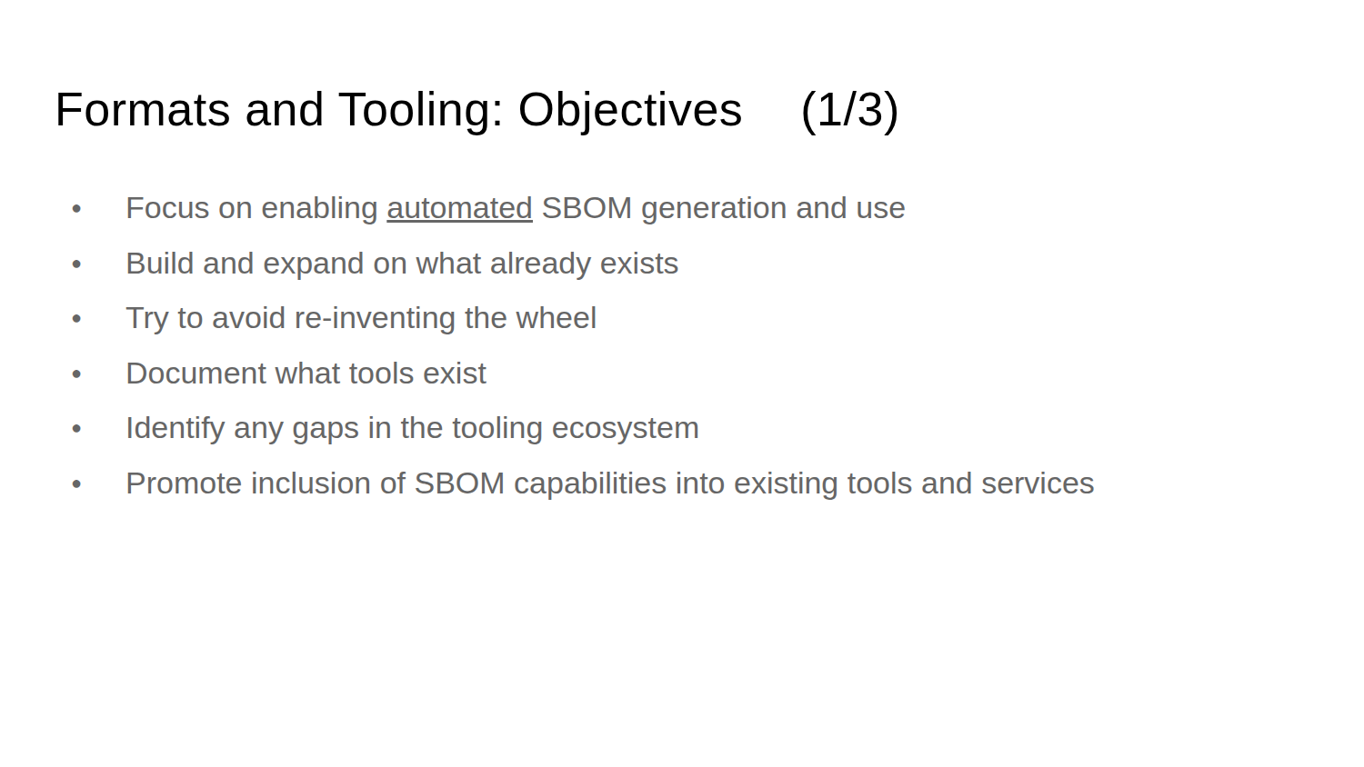Formats and Tooling: Objectives (1/3)
Focus on enabling automated SBOM generation and use
Build and expand on what already exists
Try to avoid re-inventing the wheel
Document what tools exist
Identify any gaps in the tooling ecosystem
Promote inclusion of SBOM capabilities into existing tools and services